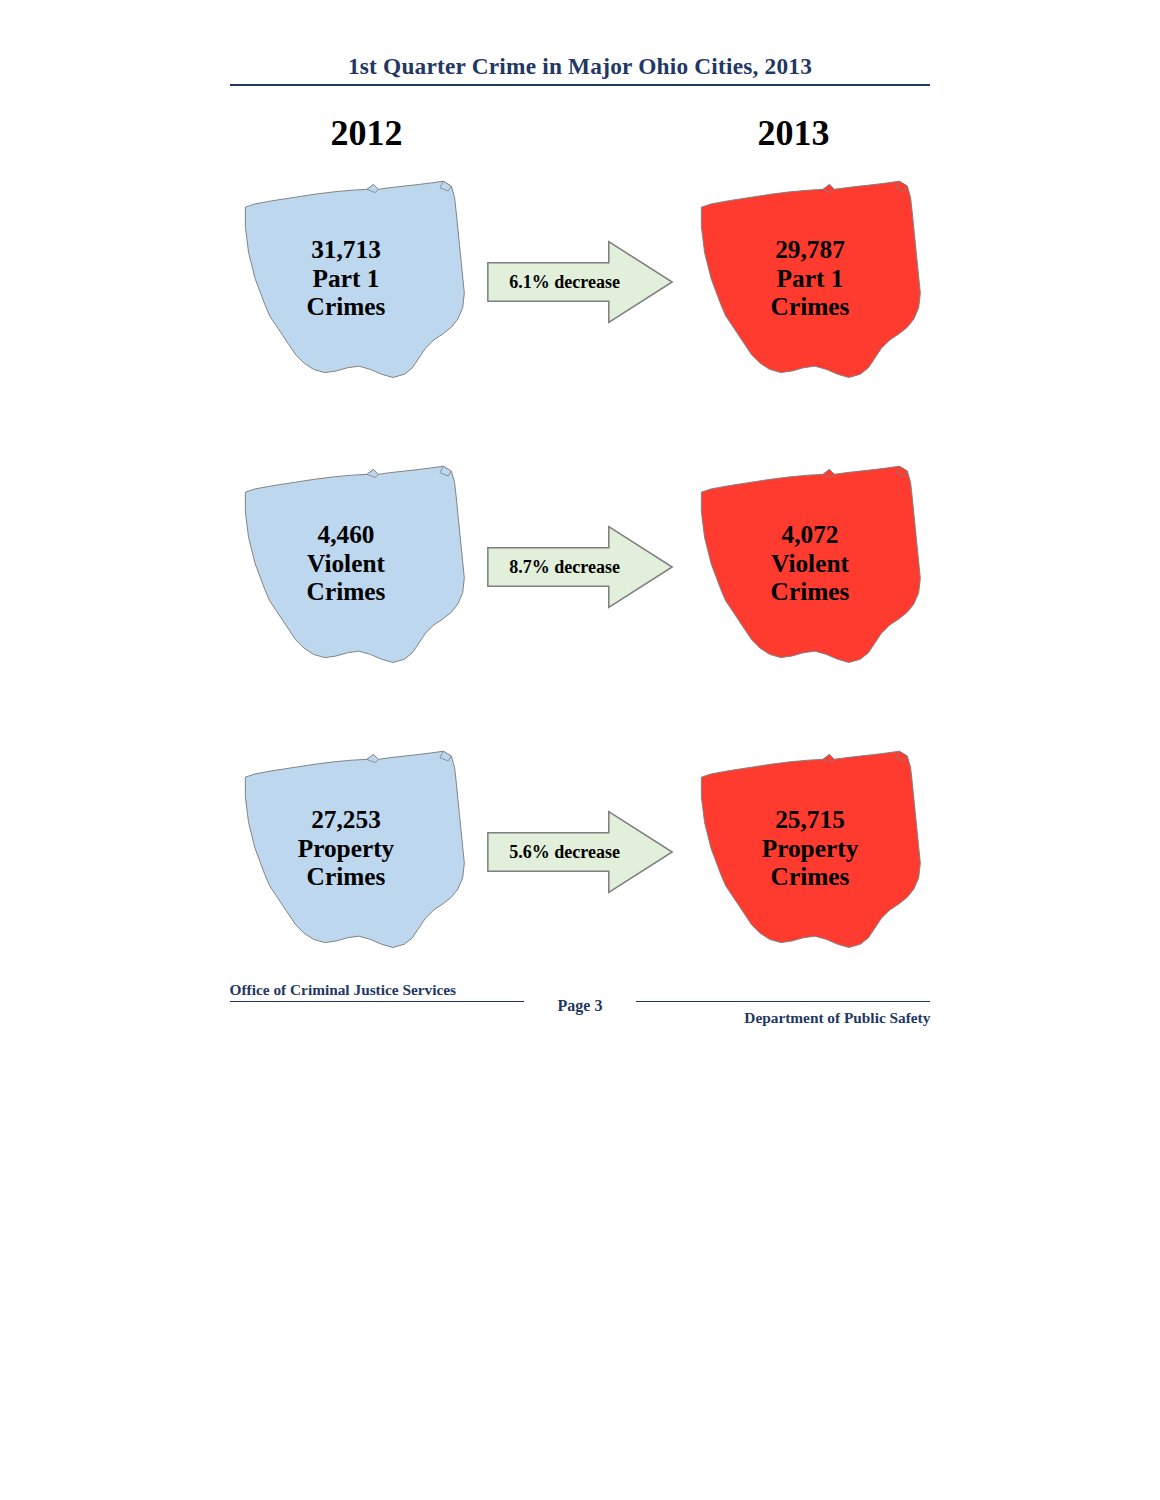1st Quarter Crime in Major Ohio Cities, 2013
2012 2013
31,713
Part 1
Crimes
6.1% decrease
29,787
Part 1
Crimes
4,460
Violent
Crimes
8.7% decrease
4,072
Violent
Crimes
27,253
Property
Crimes
5.6% decrease
25,715
Property
Crimes
Office of Criminal Justice Services
Department of Public Safety
Page 3